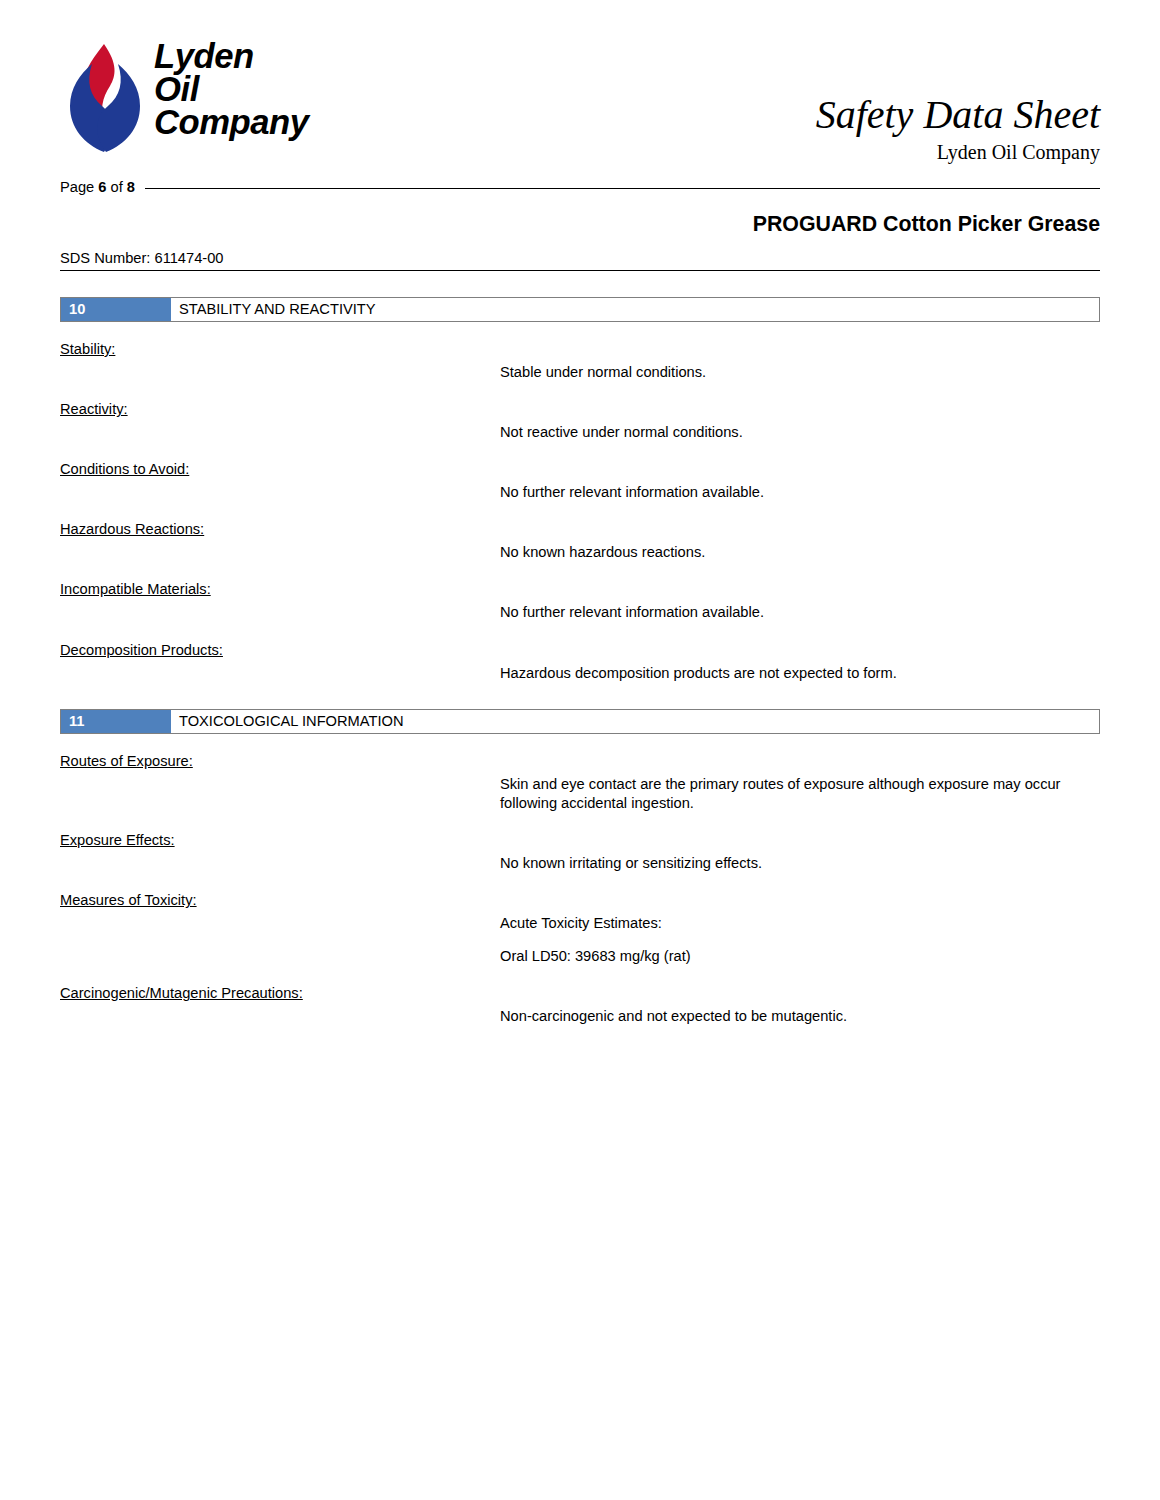Lyden
Oil
Company
Safety Data Sheet
Lyden Oil Company
Page 6 of 8
PROGUARD Cotton Picker Grease
SDS Number: 611474-00
10
STABILITY AND REACTIVITY
Stability:
Stable under normal conditions.
Reactivity:
Not reactive under normal conditions.
Conditions to Avoid:
No further relevant information available.
Hazardous Reactions:
No known hazardous reactions.
Incompatible Materials:
No further relevant information available.
Decomposition Products:
Hazardous decomposition products are not expected to form.
11
TOXICOLOGICAL INFORMATION
Routes of Exposure:
Skin and eye contact are the primary routes of exposure although exposure may occur following accidental ingestion.
Exposure Effects:
No known irritating or sensitizing effects.
Measures of Toxicity:
Acute Toxicity Estimates:
Oral LD50: 39683 mg/kg (rat)
Carcinogenic/Mutagenic Precautions:
Non-carcinogenic and not expected to be mutagentic.